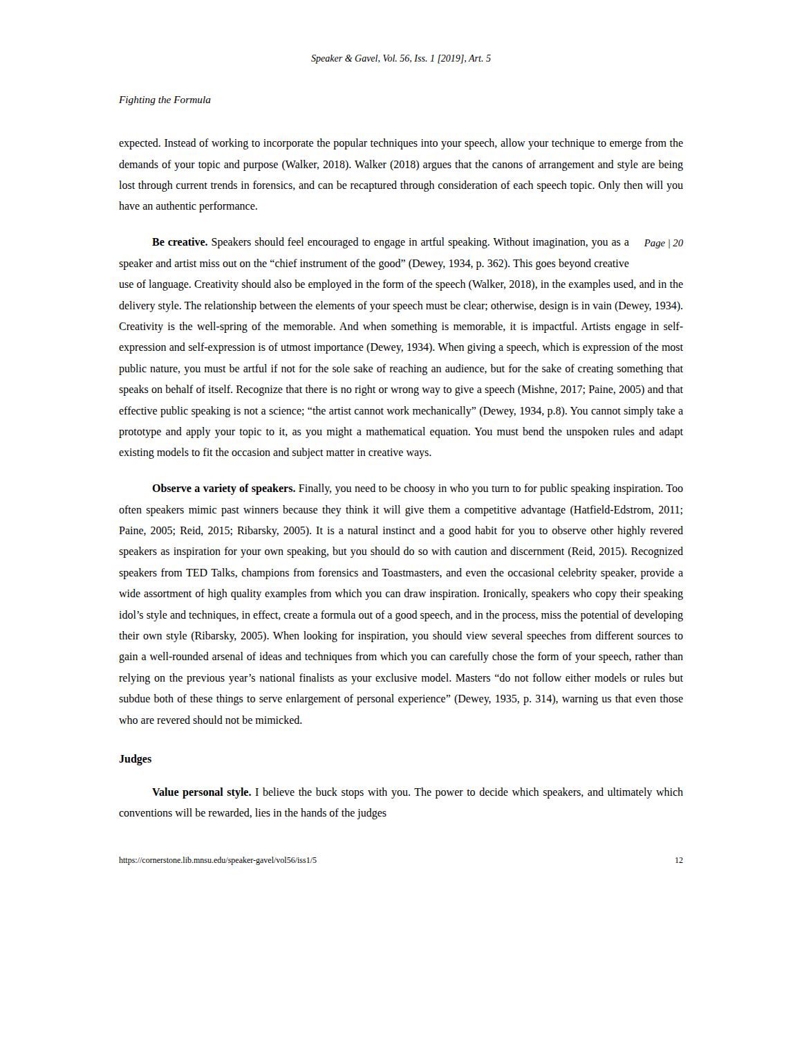Speaker & Gavel, Vol. 56, Iss. 1 [2019], Art. 5
Fighting the Formula
expected. Instead of working to incorporate the popular techniques into your speech, allow your technique to emerge from the demands of your topic and purpose (Walker, 2018). Walker (2018) argues that the canons of arrangement and style are being lost through current trends in forensics, and can be recaptured through consideration of each speech topic. Only then will you have an authentic performance.
Page | 20
Be creative. Speakers should feel encouraged to engage in artful speaking. Without imagination, you as a speaker and artist miss out on the “chief instrument of the good” (Dewey, 1934, p. 362). This goes beyond creative use of language. Creativity should also be employed in the form of the speech (Walker, 2018), in the examples used, and in the delivery style. The relationship between the elements of your speech must be clear; otherwise, design is in vain (Dewey, 1934). Creativity is the well-spring of the memorable. And when something is memorable, it is impactful. Artists engage in self-expression and self-expression is of utmost importance (Dewey, 1934). When giving a speech, which is expression of the most public nature, you must be artful if not for the sole sake of reaching an audience, but for the sake of creating something that speaks on behalf of itself. Recognize that there is no right or wrong way to give a speech (Mishne, 2017; Paine, 2005) and that effective public speaking is not a science; “the artist cannot work mechanically” (Dewey, 1934, p.8). You cannot simply take a prototype and apply your topic to it, as you might a mathematical equation. You must bend the unspoken rules and adapt existing models to fit the occasion and subject matter in creative ways.
Observe a variety of speakers. Finally, you need to be choosy in who you turn to for public speaking inspiration. Too often speakers mimic past winners because they think it will give them a competitive advantage (Hatfield-Edstrom, 2011; Paine, 2005; Reid, 2015; Ribarsky, 2005). It is a natural instinct and a good habit for you to observe other highly revered speakers as inspiration for your own speaking, but you should do so with caution and discernment (Reid, 2015). Recognized speakers from TED Talks, champions from forensics and Toastmasters, and even the occasional celebrity speaker, provide a wide assortment of high quality examples from which you can draw inspiration. Ironically, speakers who copy their speaking idol’s style and techniques, in effect, create a formula out of a good speech, and in the process, miss the potential of developing their own style (Ribarsky, 2005). When looking for inspiration, you should view several speeches from different sources to gain a well-rounded arsenal of ideas and techniques from which you can carefully chose the form of your speech, rather than relying on the previous year’s national finalists as your exclusive model. Masters “do not follow either models or rules but subdue both of these things to serve enlargement of personal experience” (Dewey, 1935, p. 314), warning us that even those who are revered should not be mimicked.
Judges
Value personal style. I believe the buck stops with you. The power to decide which speakers, and ultimately which conventions will be rewarded, lies in the hands of the judges
https://cornerstone.lib.mnsu.edu/speaker-gavel/vol56/iss1/5 12